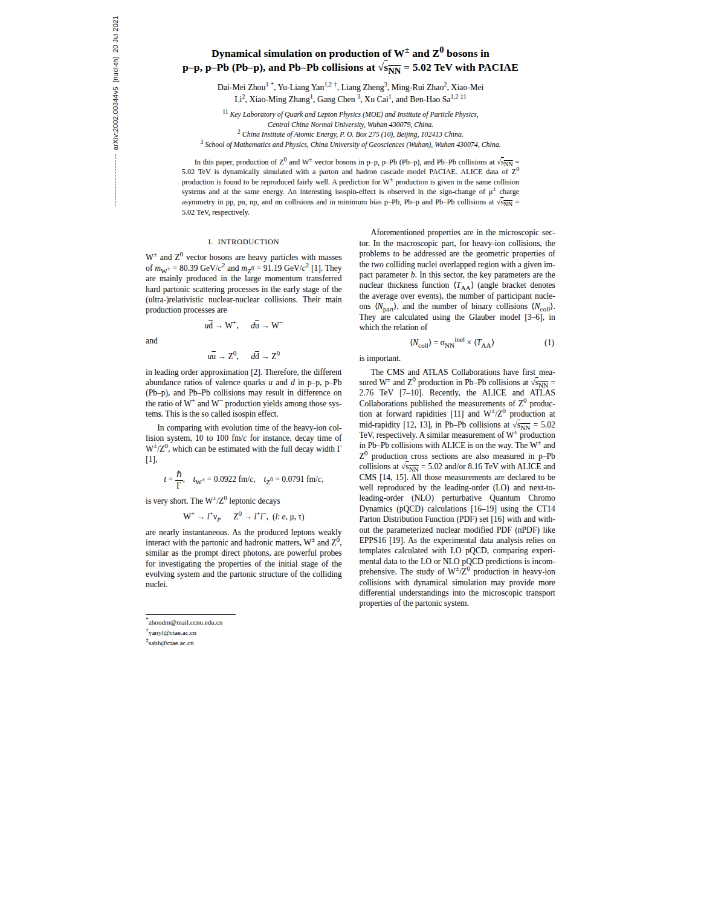arXiv:2002.00344v5 [nucl-th] 20 Jul 2021
Dynamical simulation on production of W± and Z0 bosons in
p–p, p–Pb (Pb–p), and Pb–Pb collisions at √sNN = 5.02 TeV with PACIAE
Dai-Mei Zhou1 *, Yu-Liang Yan1,2 †, Liang Zheng3, Ming-Rui Zhao2, Xiao-Mei
Li2, Xiao-Ming Zhang1, Gang Chen 3, Xu Cai1, and Ben-Hao Sa1,2 ‡1
11 Key Laboratory of Quark and Lepton Physics (MOE) and Institute of Particle Physics,
Central China Normal University, Wuhan 430079, China.
2 China Institute of Atomic Energy, P. O. Box 275 (10), Beijing, 102413 China.
3 School of Mathematics and Physics, China University of Geosciences (Wuhan), Wuhan 430074, China.
In this paper, production of Z0 and W± vector bosons in p–p, p–Pb (Pb–p), and Pb–Pb collisions at √sNN = 5.02 TeV is dynamically simulated with a parton and hadron cascade model PACIAE. ALICE data of Z0 production is found to be reproduced fairly well. A prediction for W± production is given in the same collision systems and at the same energy. An interesting isospin-effect is observed in the sign-change of μ± charge asymmetry in pp, pn, np, and nn collisions and in minimum bias p–Pb, Pb–p and Pb–Pb collisions at √sNN = 5.02 TeV, respectively.
I. Introduction
W± and Z0 vector bosons are heavy particles with masses of mW± = 80.39 GeV/c2 and mZ0 = 91.19 GeV/c2 [1]. They are mainly produced in the large momentum transferred hard partonic scattering processes in the early stage of the (ultra-)relativistic nuclear-nuclear collisions. Their main production processes are
ud → W+, du → W−
and
uu → Z0, dd → Z0
in leading order approximation [2]. Therefore, the different abundance ratios of valence quarks u and d in p–p, p–Pb (Pb–p), and Pb–Pb collisions may result in difference on the ratio of W+ and W− production yields among those systems. This is the so called isospin effect.
In comparing with evolution time of the heavy-ion collision system, 10 to 100 fm/c for instance, decay time of W±/Z0, which can be estimated with the full decay width Γ [1],
t = ℏΓ, tW± = 0.0922 fm/c, tZ0 = 0.0791 fm/c,
is very short. The W±/Z0 leptonic decays
W+ → l+νl, Z0 → l+l−, (l: e, μ, τ)
are nearly instantaneous. As the produced leptons weakly interact with the partonic and hadronic matters, W± and Z0, similar as the prompt direct photons, are powerful probes for investigating the properties of the initial stage of the evolving system and the partonic structure of the colliding nuclei.
Aforementioned properties are in the microscopic sector. In the macroscopic part, for heavy-ion collisions, the problems to be addressed are the geometric properties of the two colliding nuclei overlapped region with a given impact parameter b. In this sector, the key parameters are the nuclear thickness function ⟨TAA⟩ (angle bracket denotes the average over events), the number of participant nucleons ⟨Npart⟩, and the number of binary collisions ⟨Ncoll⟩. They are calculated using the Glauber model [3–6], in which the relation of
(1) ⟨Ncoll⟩ = σNNinel × ⟨TAA⟩
is important.
The CMS and ATLAS Collaborations have first measured W± and Z0 production in Pb–Pb collisions at √sNN = 2.76 TeV [7–10]. Recently, the ALICE and ATLAS Collaborations published the measurements of Z0 production at forward rapidities [11] and W±/Z0 production at mid-rapidity [12, 13], in Pb–Pb collisions at √sNN = 5.02 TeV, respectively. A similar measurement of W± production in Pb–Pb collisions with ALICE is on the way. The W± and Z0 production cross sections are also measured in p–Pb collisions at √sNN = 5.02 and/or 8.16 TeV with ALICE and CMS [14, 15]. All those measurements are declared to be well reproduced by the leading-order (LO) and next-to-leading-order (NLO) perturbative Quantum Chromo Dynamics (pQCD) calculations [16–19] using the CT14 Parton Distribution Function (PDF) set [16] with and without the parameterized nuclear modified PDF (nPDF) like EPPS16 [19]. As the experimental data analysis relies on templates calculated with LO pQCD, comparing experimental data to the LO or NLO pQCD predictions is incomprehensive. The study of W±/Z0 production in heavy-ion collisions with dynamical simulation may provide more differential understandings into the microscopic transport properties of the partonic system.
*zhoudm@mail.ccnu.edu.cn
†yanyl@ciae.ac.cn
‡sabh@ciae.ac.cn